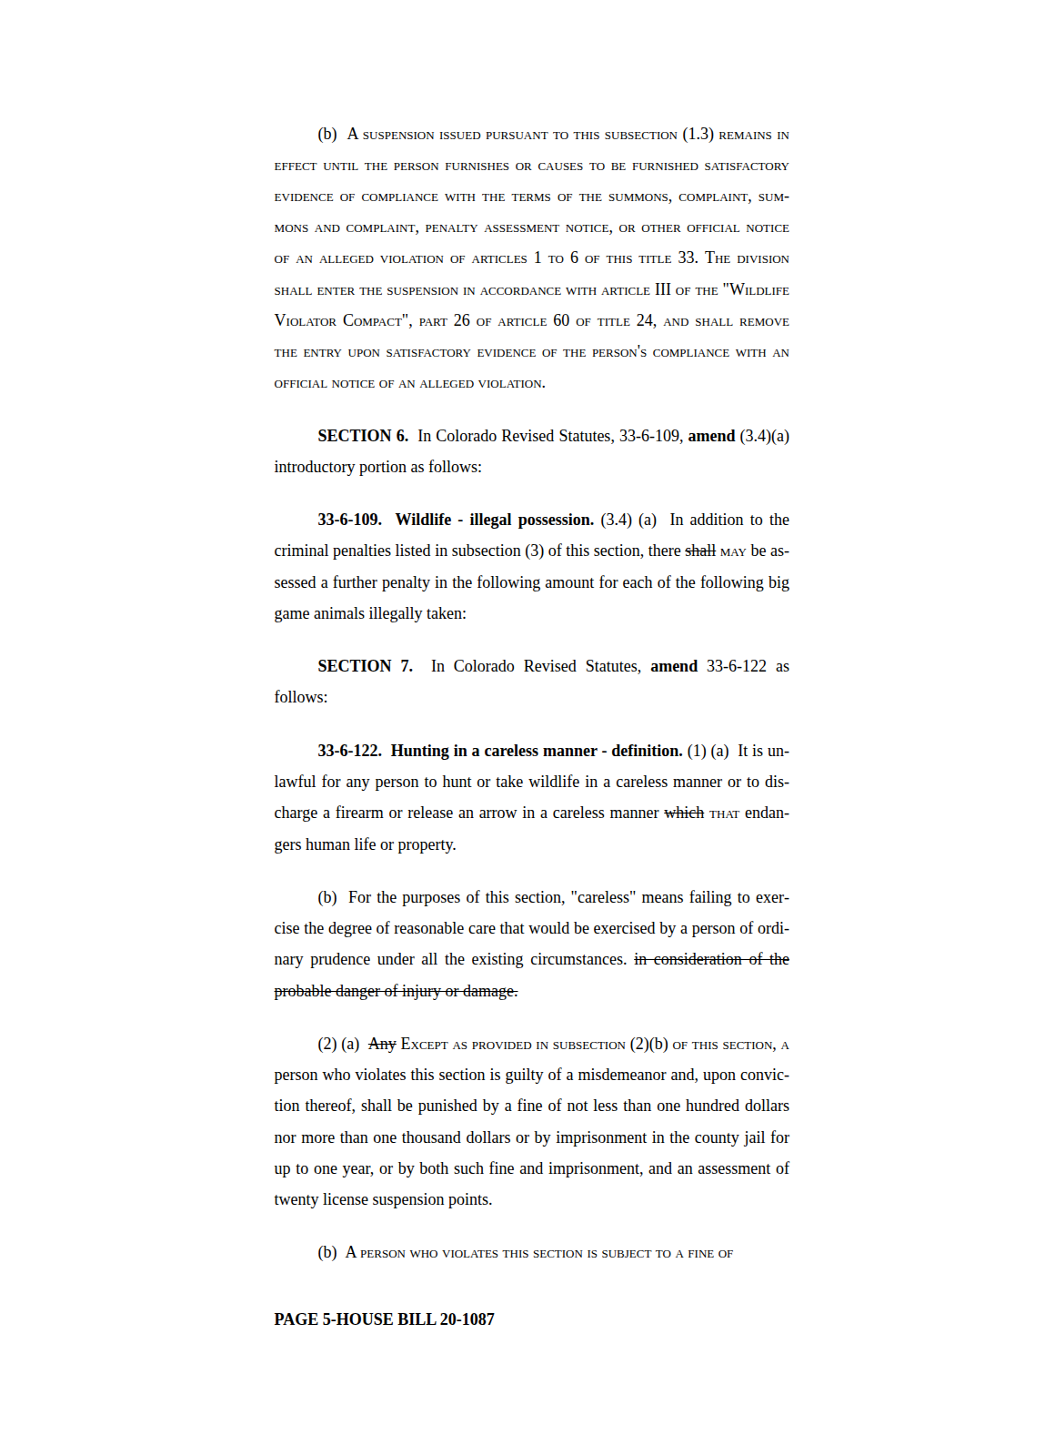(b) A suspension issued pursuant to this subsection (1.3) remains in effect until the person furnishes or causes to be furnished satisfactory evidence of compliance with the terms of the summons, complaint, summons and complaint, penalty assessment notice, or other official notice of an alleged violation of articles 1 to 6 of this title 33. The division shall enter the suspension in accordance with article III of the "Wildlife Violator Compact", part 26 of article 60 of title 24, and shall remove the entry upon satisfactory evidence of the person's compliance with an official notice of an alleged violation.
SECTION 6. In Colorado Revised Statutes, 33-6-109, amend (3.4)(a) introductory portion as follows:
33-6-109. Wildlife - illegal possession. (3.4) (a) In addition to the criminal penalties listed in subsection (3) of this section, there shall may be assessed a further penalty in the following amount for each of the following big game animals illegally taken:
SECTION 7. In Colorado Revised Statutes, amend 33-6-122 as follows:
33-6-122. Hunting in a careless manner - definition. (1) (a) It is unlawful for any person to hunt or take wildlife in a careless manner or to discharge a firearm or release an arrow in a careless manner which that endangers human life or property.
(b) For the purposes of this section, "careless" means failing to exercise the degree of reasonable care that would be exercised by a person of ordinary prudence under all the existing circumstances. in consideration of the probable danger of injury or damage.
(2) (a) Any Except as provided in subsection (2)(b) of this section, a person who violates this section is guilty of a misdemeanor and, upon conviction thereof, shall be punished by a fine of not less than one hundred dollars nor more than one thousand dollars or by imprisonment in the county jail for up to one year, or by both such fine and imprisonment, and an assessment of twenty license suspension points.
(b) A person who violates this section is subject to a fine of
PAGE 5-HOUSE BILL 20-1087